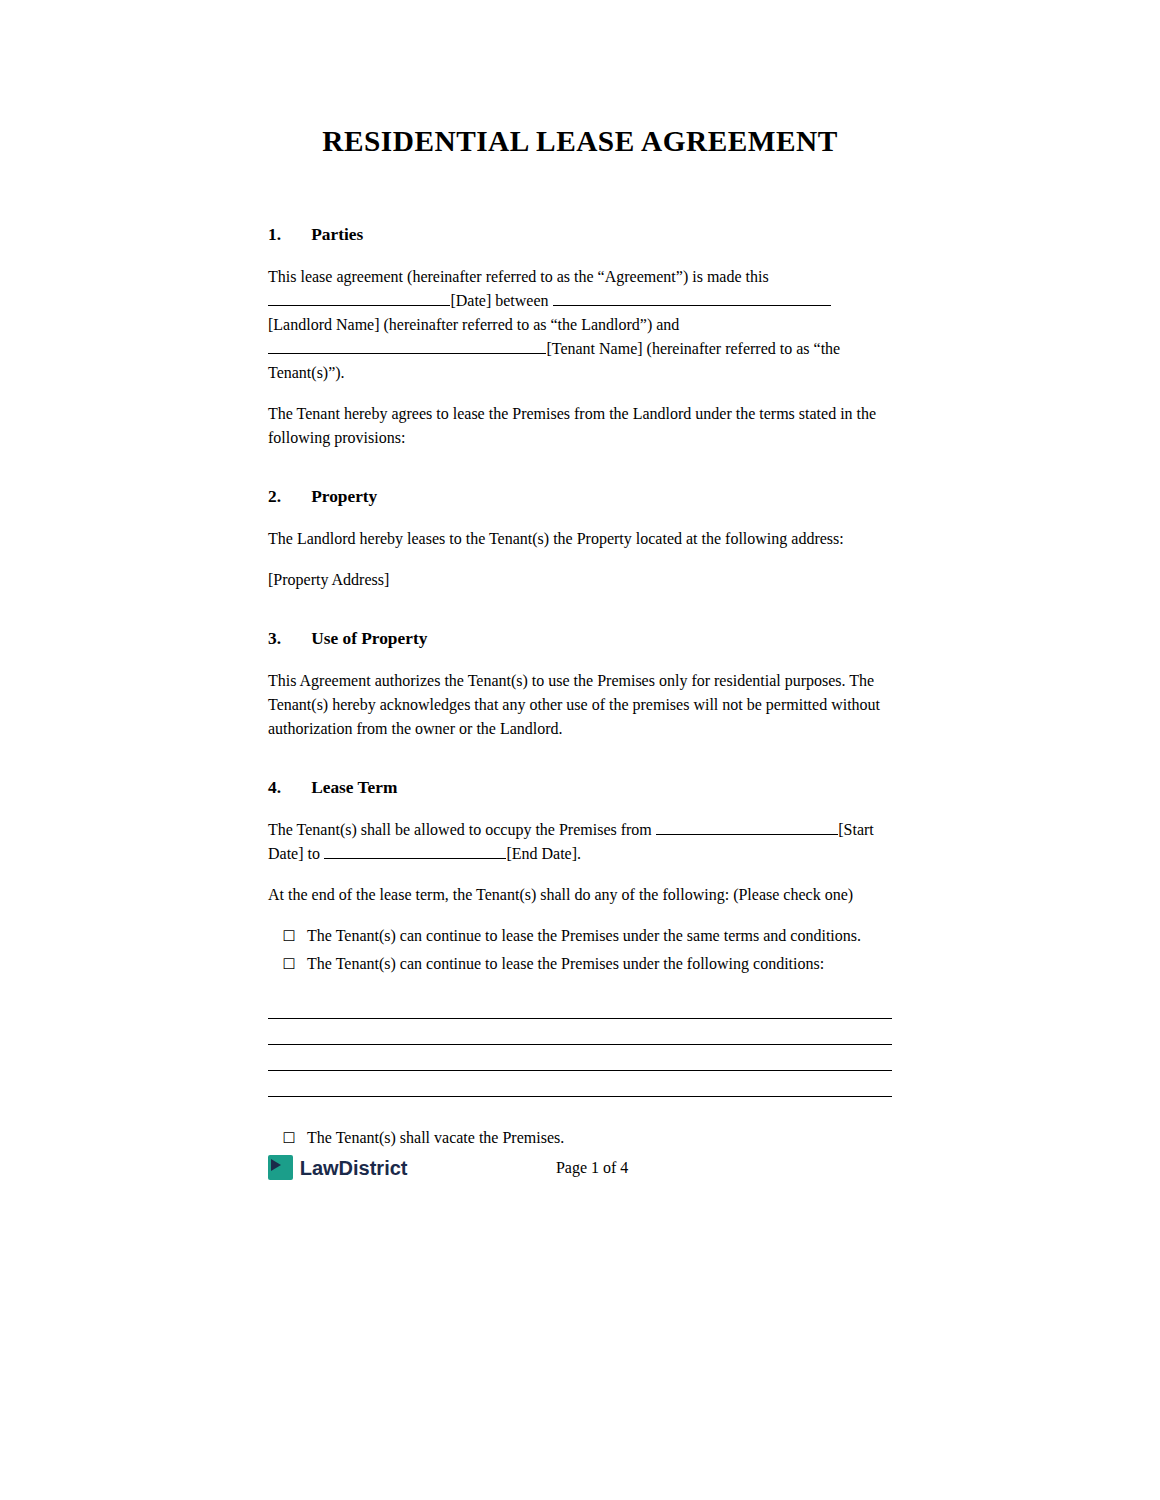RESIDENTIAL LEASE AGREEMENT
1. Parties
This lease agreement (hereinafter referred to as the “Agreement”) is made this [Date] between [Landlord Name] (hereinafter referred to as “the Landlord”) and [Tenant Name] (hereinafter referred to as “the Tenant(s)”).
The Tenant hereby agrees to lease the Premises from the Landlord under the terms stated in the following provisions:
2. Property
The Landlord hereby leases to the Tenant(s) the Property located at the following address:
[Property Address]
3. Use of Property
This Agreement authorizes the Tenant(s) to use the Premises only for residential purposes. The Tenant(s) hereby acknowledges that any other use of the premises will not be permitted without authorization from the owner or the Landlord.
4. Lease Term
The Tenant(s) shall be allowed to occupy the Premises from [Start Date] to [End Date].
At the end of the lease term, the Tenant(s) shall do any of the following: (Please check one)
☐The Tenant(s) can continue to lease the Premises under the same terms and conditions.
☐The Tenant(s) can continue to lease the Premises under the following conditions:
☐The Tenant(s) shall vacate the Premises.
LawDistrict Page 1 of 4